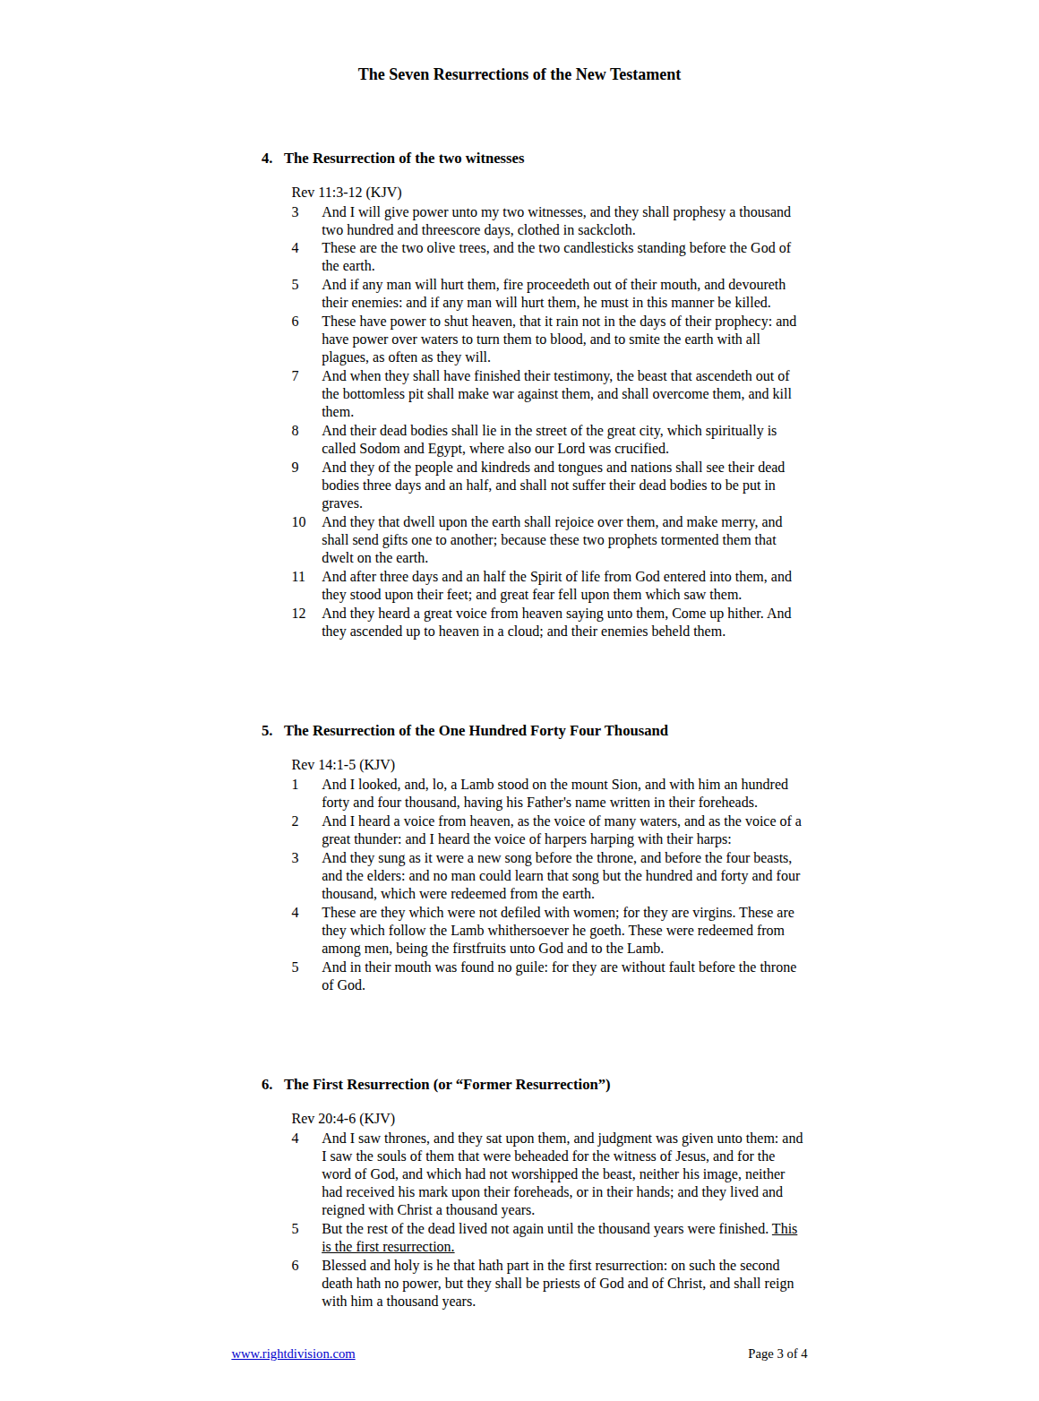The Seven Resurrections of the New Testament
4. The Resurrection of the two witnesses
Rev 11:3-12 (KJV)
3 And I will give power unto my two witnesses, and they shall prophesy a thousand two hundred and threescore days, clothed in sackcloth.
4 These are the two olive trees, and the two candlesticks standing before the God of the earth.
5 And if any man will hurt them, fire proceedeth out of their mouth, and devoureth their enemies: and if any man will hurt them, he must in this manner be killed.
6 These have power to shut heaven, that it rain not in the days of their prophecy: and have power over waters to turn them to blood, and to smite the earth with all plagues, as often as they will.
7 And when they shall have finished their testimony, the beast that ascendeth out of the bottomless pit shall make war against them, and shall overcome them, and kill them.
8 And their dead bodies shall lie in the street of the great city, which spiritually is called Sodom and Egypt, where also our Lord was crucified.
9 And they of the people and kindreds and tongues and nations shall see their dead bodies three days and an half, and shall not suffer their dead bodies to be put in graves.
10 And they that dwell upon the earth shall rejoice over them, and make merry, and shall send gifts one to another; because these two prophets tormented them that dwelt on the earth.
11 And after three days and an half the Spirit of life from God entered into them, and they stood upon their feet; and great fear fell upon them which saw them.
12 And they heard a great voice from heaven saying unto them, Come up hither. And they ascended up to heaven in a cloud; and their enemies beheld them.
5. The Resurrection of the One Hundred Forty Four Thousand
Rev 14:1-5 (KJV)
1 And I looked, and, lo, a Lamb stood on the mount Sion, and with him an hundred forty and four thousand, having his Father's name written in their foreheads.
2 And I heard a voice from heaven, as the voice of many waters, and as the voice of a great thunder: and I heard the voice of harpers harping with their harps:
3 And they sung as it were a new song before the throne, and before the four beasts, and the elders: and no man could learn that song but the hundred and forty and four thousand, which were redeemed from the earth.
4 These are they which were not defiled with women; for they are virgins. These are they which follow the Lamb whithersoever he goeth. These were redeemed from among men, being the firstfruits unto God and to the Lamb.
5 And in their mouth was found no guile: for they are without fault before the throne of God.
6. The First Resurrection (or “Former Resurrection”)
Rev 20:4-6 (KJV)
4 And I saw thrones, and they sat upon them, and judgment was given unto them: and I saw the souls of them that were beheaded for the witness of Jesus, and for the word of God, and which had not worshipped the beast, neither his image, neither had received his mark upon their foreheads, or in their hands; and they lived and reigned with Christ a thousand years.
5 But the rest of the dead lived not again until the thousand years were finished. This is the first resurrection.
6 Blessed and holy is he that hath part in the first resurrection: on such the second death hath no power, but they shall be priests of God and of Christ, and shall reign with him a thousand years.
www.rightdivision.com Page 3 of 4